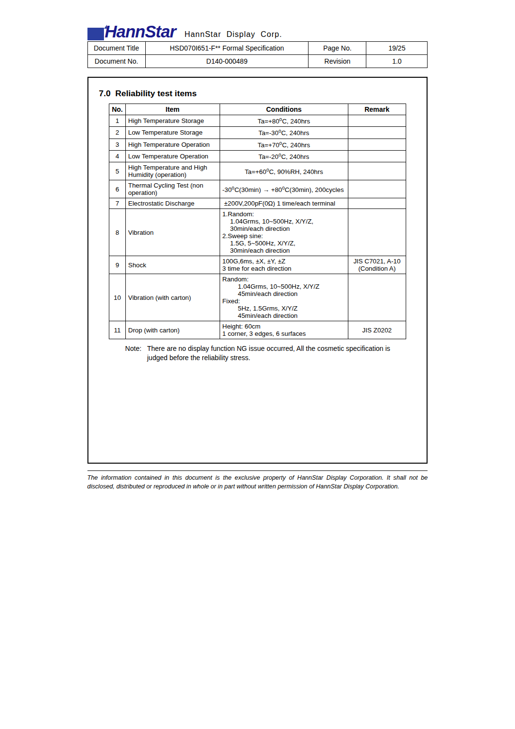Hann Star
HannStar Display Corp.
| Document Title | HSD070I651-F** Formal Specification | Page No. | 19/25 |
| Document No. | D140-000489 | Revision | 1.0 |
7.0 Reliability test items
| No. | Item | Conditions | Remark |
| --- | --- | --- | --- |
| 1 | High Temperature Storage | Ta=+80 o C, 240hrs | |
| 2 | Low Temperature Storage | Ta=-30 o C, 240hrs | |
| 3 | High Temperature Operation | Ta=+70 o C, 240hrs | |
| 4 | Low Temperature Operation | Ta=-20 o C, 240hrs | |
| 5 | High Temperature and High Humidity (operation) | Ta=+60 o C, 90%RH, 240hrs | |
| 6 | Thermal Cycling Test (non operation) | -30 o C(30min) → +80 o C(30min), 200cycles | |
| 7 | Electrostatic Discharge | ±200V,200pF(0Ω) 1 time/each terminal | |
| 8 | Vibration | 1.Random: 1.04Grms, 10~500Hz, X/Y/Z, 30min/each direction 2.Sweep sine: 1.5G, 5~500Hz, X/Y/Z, 30min/each direction | |
| 9 | Shock | 100G,6ms, ±X, ±Y, ±Z 3 time for each direction | JIS C7021, A-10 (Condition A) |
| 10 | Vibration (with carton) | Random: 1.04Grms, 10~500Hz, X/Y/Z 45min/each direction Fixed: 5Hz, 1.5Grms, X/Y/Z 45min/each direction | |
| 11 | Drop (with carton) | Height: 60cm 1 corner, 3 edges, 6 surfaces | JIS Z0202 |
Note: There are no display function NG issue occurred, All the cosmetic specification is judged before the reliability stress.
The information contained in this document is the exclusive property of HannStar Display Corporation. It shall not be disclosed, distributed or reproduced in whole or in part without written permission of HannStar Display Corporation.